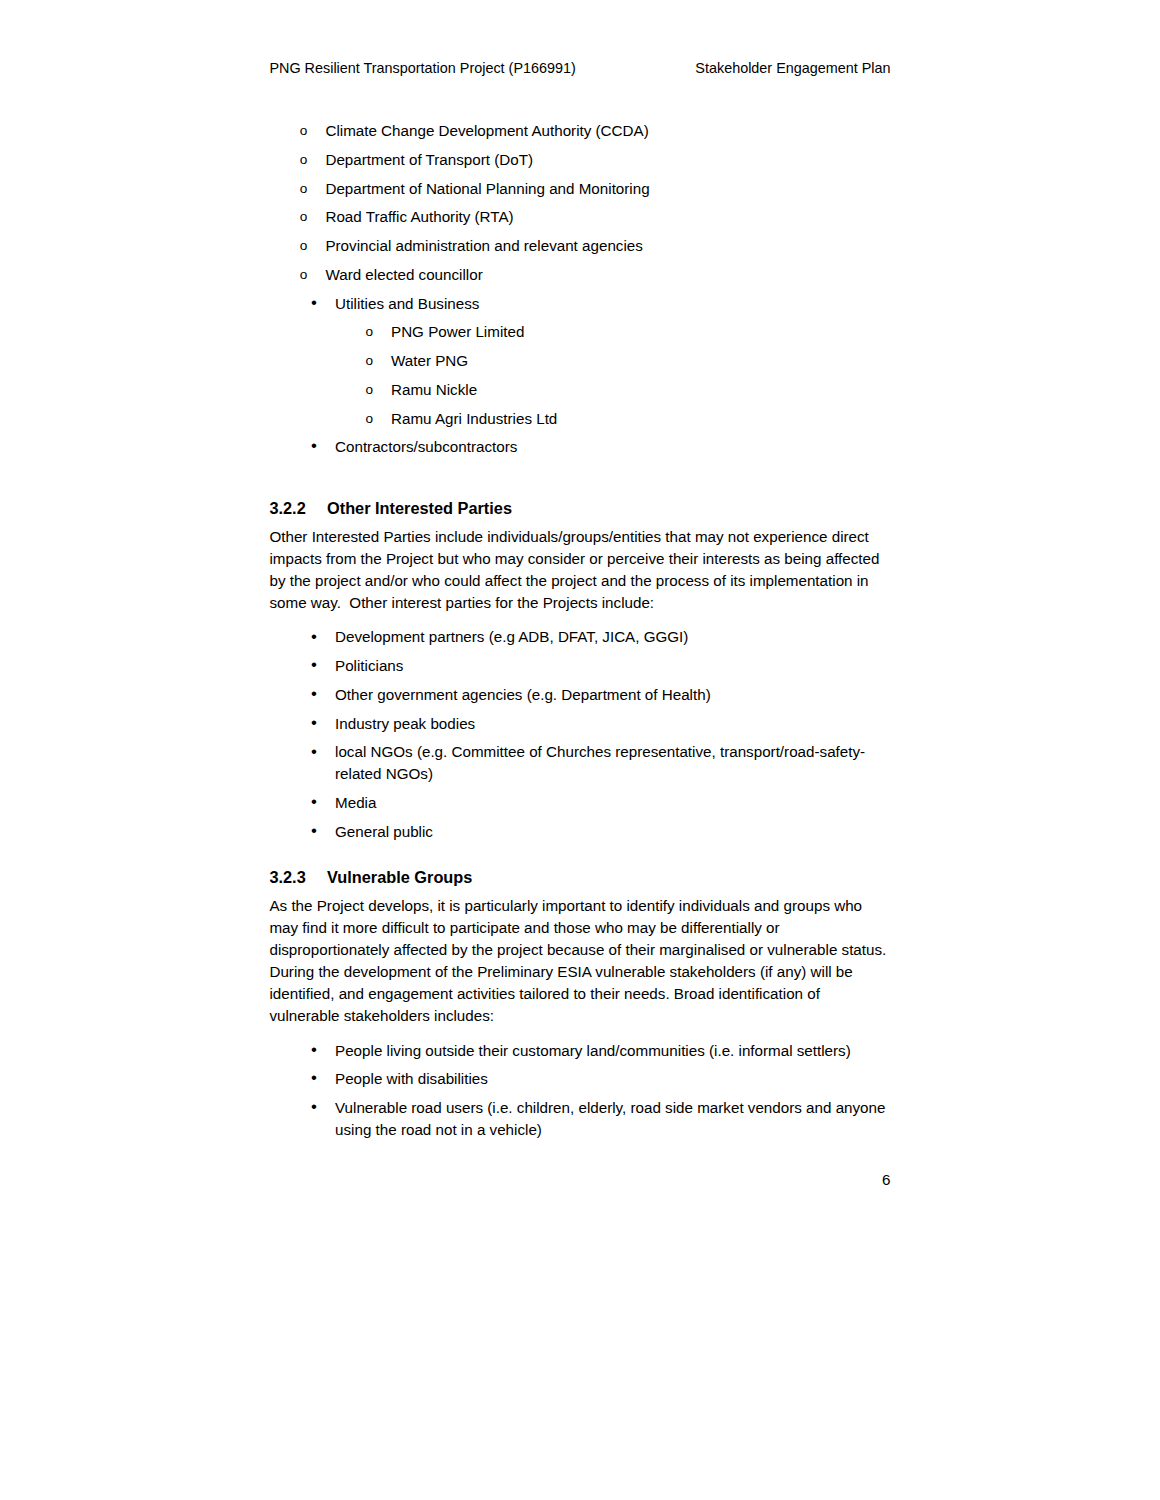PNG Resilient Transportation Project (P166991)
Stakeholder Engagement Plan
Climate Change Development Authority (CCDA)
Department of Transport (DoT)
Department of National Planning and Monitoring
Road Traffic Authority (RTA)
Provincial administration and relevant agencies
Ward elected councillor
Utilities and Business
PNG Power Limited
Water PNG
Ramu Nickle
Ramu Agri Industries Ltd
Contractors/subcontractors
3.2.2 Other Interested Parties
Other Interested Parties include individuals/groups/entities that may not experience direct impacts from the Project but who may consider or perceive their interests as being affected by the project and/or who could affect the project and the process of its implementation in some way. Other interest parties for the Projects include:
Development partners (e.g ADB, DFAT, JICA, GGGI)
Politicians
Other government agencies (e.g. Department of Health)
Industry peak bodies
local NGOs (e.g. Committee of Churches representative, transport/road-safety-related NGOs)
Media
General public
3.2.3 Vulnerable Groups
As the Project develops, it is particularly important to identify individuals and groups who may find it more difficult to participate and those who may be differentially or disproportionately affected by the project because of their marginalised or vulnerable status. During the development of the Preliminary ESIA vulnerable stakeholders (if any) will be identified, and engagement activities tailored to their needs. Broad identification of vulnerable stakeholders includes:
People living outside their customary land/communities (i.e. informal settlers)
People with disabilities
Vulnerable road users (i.e. children, elderly, road side market vendors and anyone using the road not in a vehicle)
6